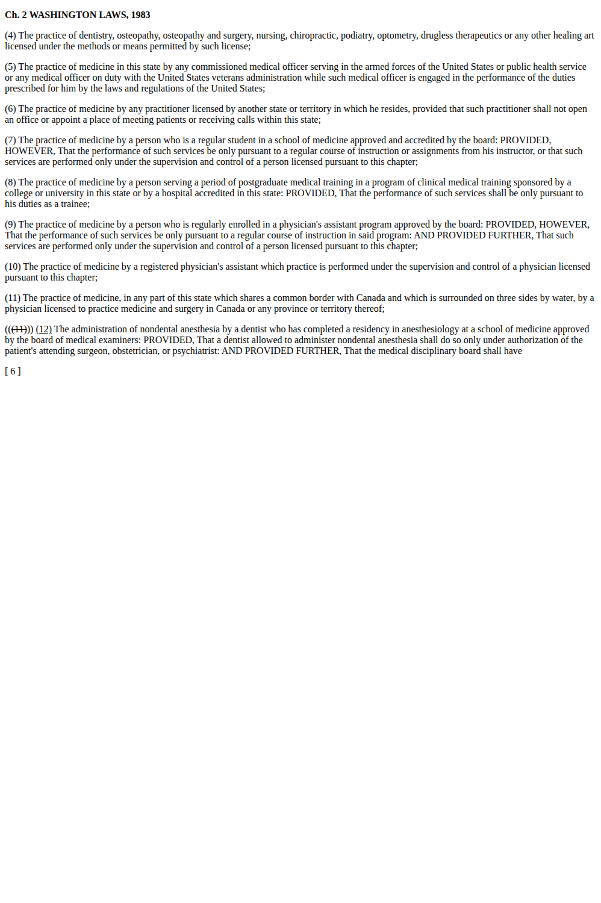Ch. 2 WASHINGTON LAWS, 1983
(4) The practice of dentistry, osteopathy, osteopathy and surgery, nursing, chiropractic, podiatry, optometry, drugless therapeutics or any other healing art licensed under the methods or means permitted by such license;
(5) The practice of medicine in this state by any commissioned medical officer serving in the armed forces of the United States or public health service or any medical officer on duty with the United States veterans administration while such medical officer is engaged in the performance of the duties prescribed for him by the laws and regulations of the United States;
(6) The practice of medicine by any practitioner licensed by another state or territory in which he resides, provided that such practitioner shall not open an office or appoint a place of meeting patients or receiving calls within this state;
(7) The practice of medicine by a person who is a regular student in a school of medicine approved and accredited by the board: PROVIDED, HOWEVER, That the performance of such services be only pursuant to a regular course of instruction or assignments from his instructor, or that such services are performed only under the supervision and control of a person licensed pursuant to this chapter;
(8) The practice of medicine by a person serving a period of postgraduate medical training in a program of clinical medical training sponsored by a college or university in this state or by a hospital accredited in this state: PROVIDED, That the performance of such services shall be only pursuant to his duties as a trainee;
(9) The practice of medicine by a person who is regularly enrolled in a physician's assistant program approved by the board: PROVIDED, HOWEVER, That the performance of such services be only pursuant to a regular course of instruction in said program: AND PROVIDED FURTHER, That such services are performed only under the supervision and control of a person licensed pursuant to this chapter;
(10) The practice of medicine by a registered physician's assistant which practice is performed under the supervision and control of a physician licensed pursuant to this chapter;
(11) The practice of medicine, in any part of this state which shares a common border with Canada and which is surrounded on three sides by water, by a physician licensed to practice medicine and surgery in Canada or any province or territory thereof;
(((11))) (12) The administration of nondental anesthesia by a dentist who has completed a residency in anesthesiology at a school of medicine approved by the board of medical examiners: PROVIDED, That a dentist allowed to administer nondental anesthesia shall do so only under authorization of the patient's attending surgeon, obstetrician, or psychiatrist: AND PROVIDED FURTHER, That the medical disciplinary board shall have
[ 6 ]